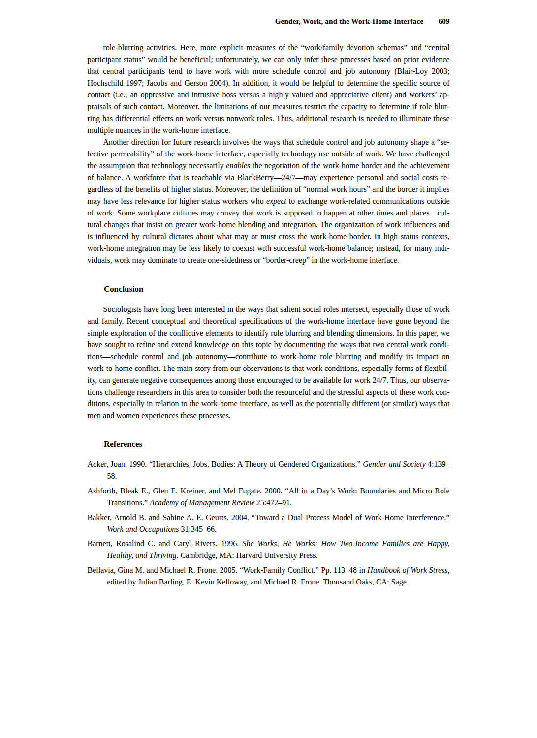Gender, Work, and the Work-Home Interface 609
role-blurring activities. Here, more explicit measures of the “work/family devotion schemas” and “central participant status” would be beneficial; unfortunately, we can only infer these processes based on prior evidence that central participants tend to have work with more schedule control and job autonomy (Blair-Loy 2003; Hochschild 1997; Jacobs and Gerson 2004). In addition, it would be helpful to determine the specific source of contact (i.e., an oppressive and intrusive boss versus a highly valued and appreciative client) and workers’ appraisals of such contact. Moreover, the limitations of our measures restrict the capacity to determine if role blurring has differential effects on work versus nonwork roles. Thus, additional research is needed to illuminate these multiple nuances in the work-home interface.
Another direction for future research involves the ways that schedule control and job autonomy shape a “selective permeability” of the work-home interface, especially technology use outside of work. We have challenged the assumption that technology necessarily enables the negotiation of the work-home border and the achievement of balance. A workforce that is reachable via BlackBerry—24/7—may experience personal and social costs regardless of the benefits of higher status. Moreover, the definition of “normal work hours” and the border it implies may have less relevance for higher status workers who expect to exchange work-related communications outside of work. Some workplace cultures may convey that work is supposed to happen at other times and places—cultural changes that insist on greater work-home blending and integration. The organization of work influences and is influenced by cultural dictates about what may or must cross the work-home border. In high status contexts, work-home integration may be less likely to coexist with successful work-home balance; instead, for many individuals, work may dominate to create one-sidedness or “border-creep” in the work-home interface.
Conclusion
Sociologists have long been interested in the ways that salient social roles intersect, especially those of work and family. Recent conceptual and theoretical specifications of the work-home interface have gone beyond the simple exploration of the conflictive elements to identify role blurring and blending dimensions. In this paper, we have sought to refine and extend knowledge on this topic by documenting the ways that two central work conditions—schedule control and job autonomy—contribute to work-home role blurring and modify its impact on work-to-home conflict. The main story from our observations is that work conditions, especially forms of flexibility, can generate negative consequences among those encouraged to be available for work 24/7. Thus, our observations challenge researchers in this area to consider both the resourceful and the stressful aspects of these work conditions, especially in relation to the work-home interface, as well as the potentially different (or similar) ways that men and women experiences these processes.
References
Acker, Joan. 1990. “Hierarchies, Jobs, Bodies: A Theory of Gendered Organizations.” Gender and Society 4:139–58.
Ashforth, Bleak E., Glen E. Kreiner, and Mel Fugate. 2000. “All in a Day’s Work: Boundaries and Micro Role Transitions.” Academy of Management Review 25:472–91.
Bakker, Arnold B. and Sabine A. E. Geurts. 2004. “Toward a Dual-Process Model of Work-Home Interference.” Work and Occupations 31:345–66.
Barnett, Rosalind C. and Caryl Rivers. 1996. She Works, He Works: How Two-Income Families are Happy, Healthy, and Thriving. Cambridge, MA: Harvard University Press.
Bellavia, Gina M. and Michael R. Frone. 2005. “Work-Family Conflict.” Pp. 113–48 in Handbook of Work Stress, edited by Julian Barling, E. Kevin Kelloway, and Michael R. Frone. Thousand Oaks, CA: Sage.